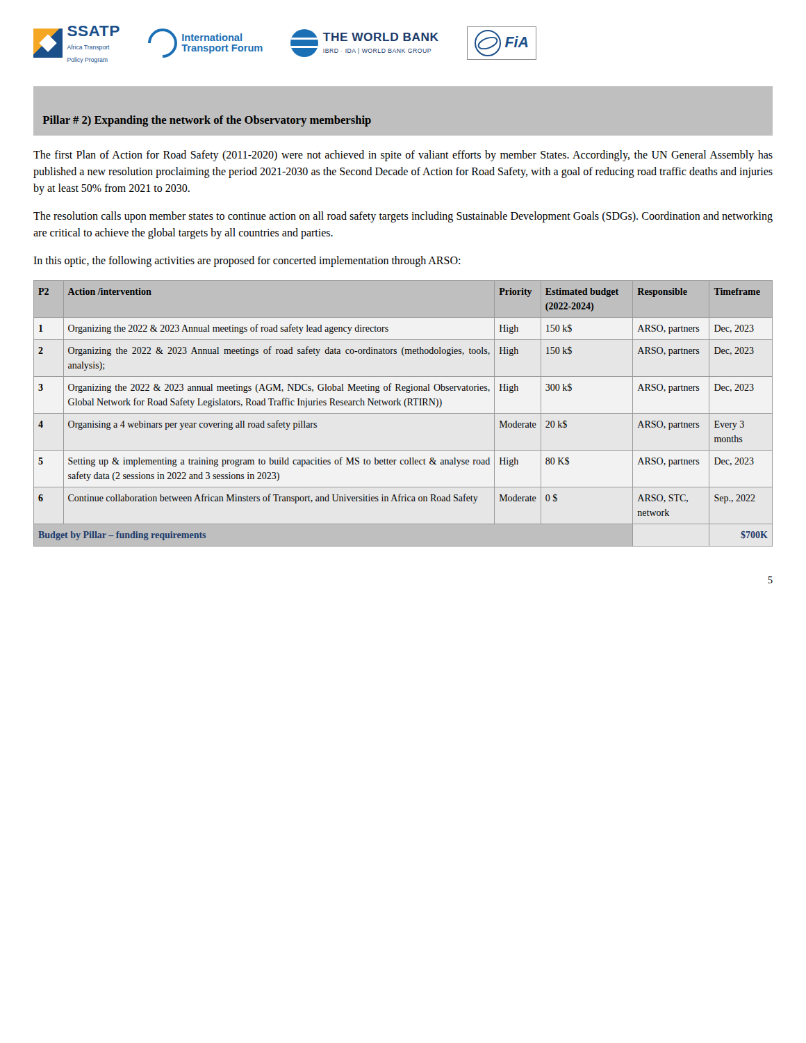SSATP
Africa Transport
Policy Program
International
Transport Forum
THE WORLD BANK
IBRD · IDA | WORLD BANK GROUP
FiA
Pillar # 2) Expanding the network of the Observatory membership
The first Plan of Action for Road Safety (2011-2020) were not achieved in spite of valiant efforts by member States. Accordingly, the UN General Assembly has published a new resolution proclaiming the period 2021-2030 as the Second Decade of Action for Road Safety, with a goal of reducing road traffic deaths and injuries by at least 50% from 2021 to 2030.
The resolution calls upon member states to continue action on all road safety targets including Sustainable Development Goals (SDGs). Coordination and networking are critical to achieve the global targets by all countries and parties.
In this optic, the following activities are proposed for concerted implementation through ARSO:
| P2 | Action /intervention | Priority | Estimated budget (2022-2024) | Responsible | Timeframe |
| --- | --- | --- | --- | --- | --- |
| 1 | Organizing the 2022 & 2023 Annual meetings of road safety lead agency directors | High | 150 k$ | ARSO, partners | Dec, 2023 |
| 2 | Organizing the 2022 & 2023 Annual meetings of road safety data co-ordinators (methodologies, tools, analysis); | High | 150 k$ | ARSO, partners | Dec, 2023 |
| 3 | Organizing the 2022 & 2023 annual meetings (AGM, NDCs, Global Meeting of Regional Observatories, Global Network for Road Safety Legislators, Road Traffic Injuries Research Network (RTIRN)) | High | 300 k$ | ARSO, partners | Dec, 2023 |
| 4 | Organising a 4 webinars per year covering all road safety pillars | Moderate | 20 k$ | ARSO, partners | Every 3 months |
| 5 | Setting up & implementing a training program to build capacities of MS to better collect & analyse road safety data (2 sessions in 2022 and 3 sessions in 2023) | High | 80 K$ | ARSO, partners | Dec, 2023 |
| 6 | Continue collaboration between African Minsters of Transport, and Universities in Africa on Road Safety | Moderate | 0 $ | ARSO, STC, network | Sep., 2022 |
| Budget by Pillar – funding requirements | | $700K |
5